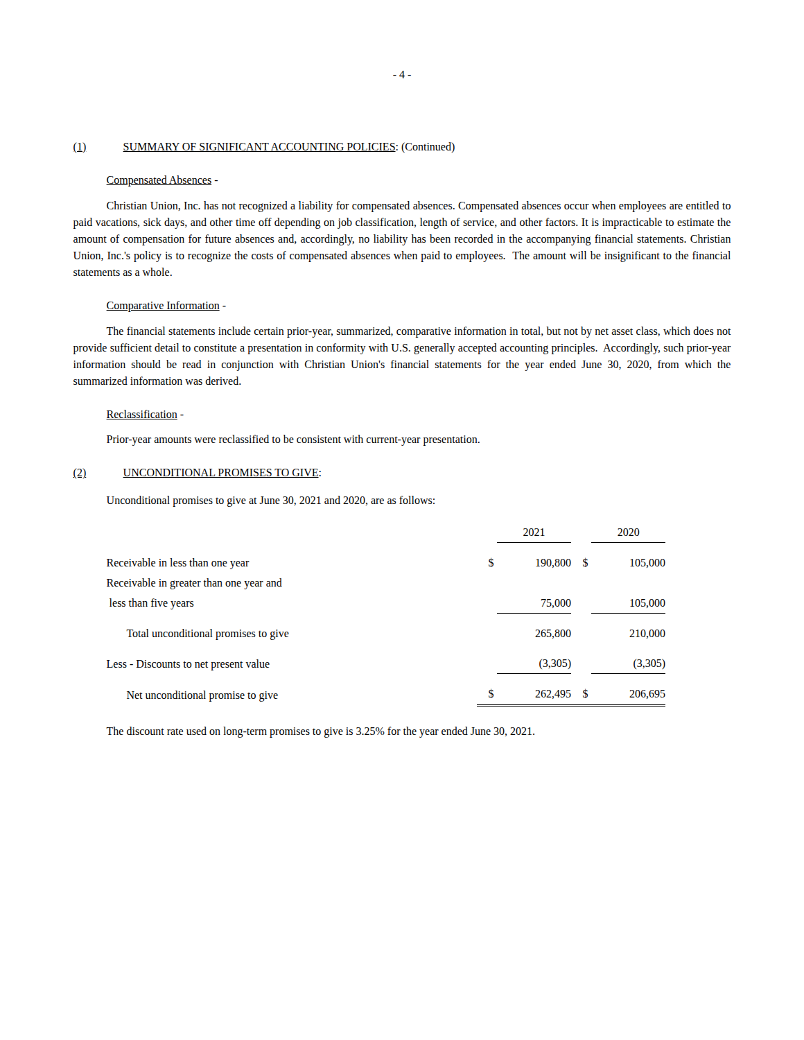- 4 -
(1) SUMMARY OF SIGNIFICANT ACCOUNTING POLICIES: (Continued)
Compensated Absences -
Christian Union, Inc. has not recognized a liability for compensated absences. Compensated absences occur when employees are entitled to paid vacations, sick days, and other time off depending on job classification, length of service, and other factors. It is impracticable to estimate the amount of compensation for future absences and, accordingly, no liability has been recorded in the accompanying financial statements. Christian Union, Inc.'s policy is to recognize the costs of compensated absences when paid to employees. The amount will be insignificant to the financial statements as a whole.
Comparative Information -
The financial statements include certain prior-year, summarized, comparative information in total, but not by net asset class, which does not provide sufficient detail to constitute a presentation in conformity with U.S. generally accepted accounting principles. Accordingly, such prior-year information should be read in conjunction with Christian Union's financial statements for the year ended June 30, 2020, from which the summarized information was derived.
Reclassification -
Prior-year amounts were reclassified to be consistent with current-year presentation.
(2) UNCONDITIONAL PROMISES TO GIVE:
Unconditional promises to give at June 30, 2021 and 2020, are as follows:
| | | 2021 | | 2020 |
| Receivable in less than one year | $ | 190,800 | $ | 105,000 |
| Receivable in greater than one year and | | | | |
| less than five years | | 75,000 | | 105,000 |
| Total unconditional promises to give | | 265,800 | | 210,000 |
| Less - Discounts to net present value | | (3,305) | | (3,305) |
| Net unconditional promise to give | $ | 262,495 | $ | 206,695 |
The discount rate used on long-term promises to give is 3.25% for the year ended June 30, 2021.